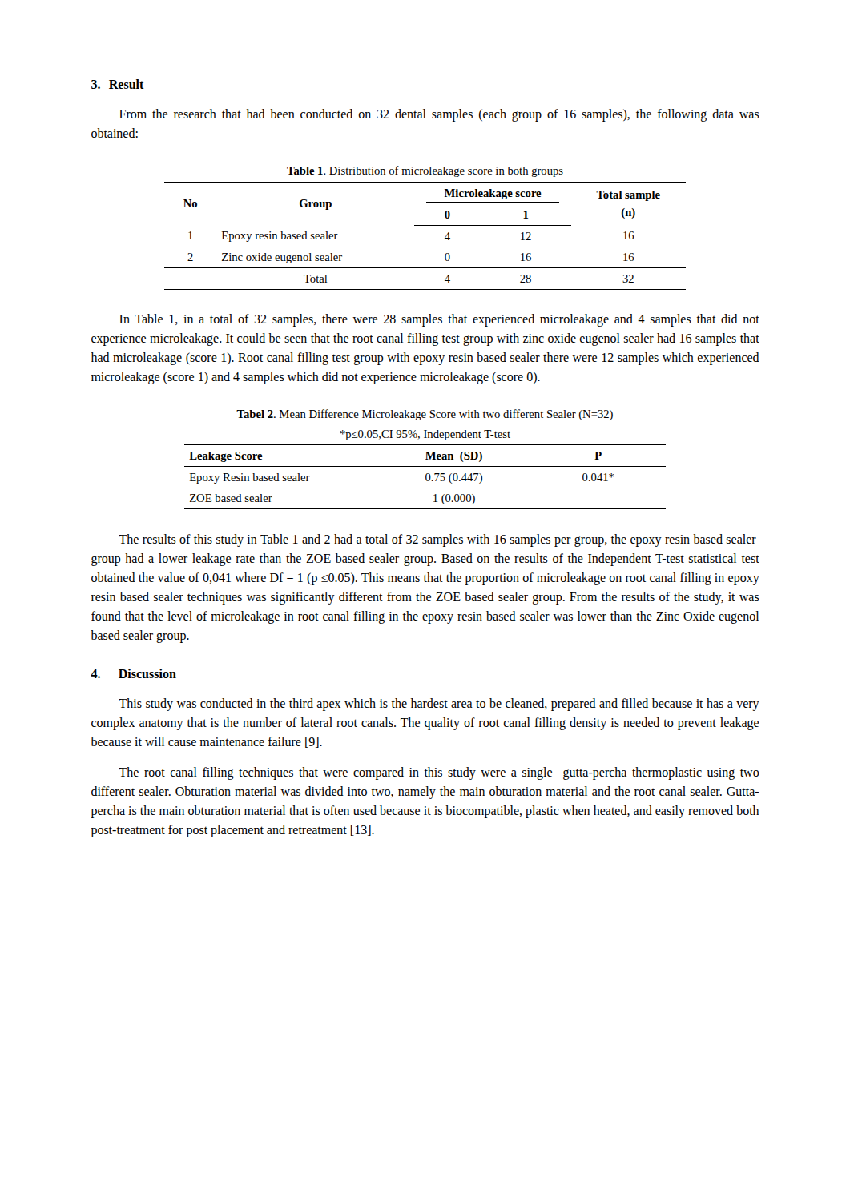3. Result
From the research that had been conducted on 32 dental samples (each group of 16 samples), the following data was obtained:
Table 1. Distribution of microleakage score in both groups
| No | Group | Microleakage score | Total sample (n) |
| --- | --- | --- | --- |
| 0 | 1 |
| 1 | Epoxy resin based sealer | 4 | 12 | 16 |
| 2 | Zinc oxide eugenol sealer | 0 | 16 | 16 |
| | Total | 4 | 28 | 32 |
In Table 1, in a total of 32 samples, there were 28 samples that experienced microleakage and 4 samples that did not experience microleakage. It could be seen that the root canal filling test group with zinc oxide eugenol sealer had 16 samples that had microleakage (score 1). Root canal filling test group with epoxy resin based sealer there were 12 samples which experienced microleakage (score 1) and 4 samples which did not experience microleakage (score 0).
Tabel 2. Mean Difference Microleakage Score with two different Sealer (N=32)
*p≤0.05,CI 95%, Independent T-test
| Leakage Score | Mean (SD) | P |
| --- | --- | --- |
| Epoxy Resin based sealer | 0.75 (0.447) | 0.041* |
| ZOE based sealer | 1 (0.000) | |
The results of this study in Table 1 and 2 had a total of 32 samples with 16 samples per group, the epoxy resin based sealer group had a lower leakage rate than the ZOE based sealer group. Based on the results of the Independent T-test statistical test obtained the value of 0,041 where Df = 1 (p ≤0.05). This means that the proportion of microleakage on root canal filling in epoxy resin based sealer techniques was significantly different from the ZOE based sealer group. From the results of the study, it was found that the level of microleakage in root canal filling in the epoxy resin based sealer was lower than the Zinc Oxide eugenol based sealer group.
4. Discussion
This study was conducted in the third apex which is the hardest area to be cleaned, prepared and filled because it has a very complex anatomy that is the number of lateral root canals. The quality of root canal filling density is needed to prevent leakage because it will cause maintenance failure [9].
The root canal filling techniques that were compared in this study were a single gutta-percha thermoplastic using two different sealer. Obturation material was divided into two, namely the main obturation material and the root canal sealer. Gutta-percha is the main obturation material that is often used because it is biocompatible, plastic when heated, and easily removed both post-treatment for post placement and retreatment [13].